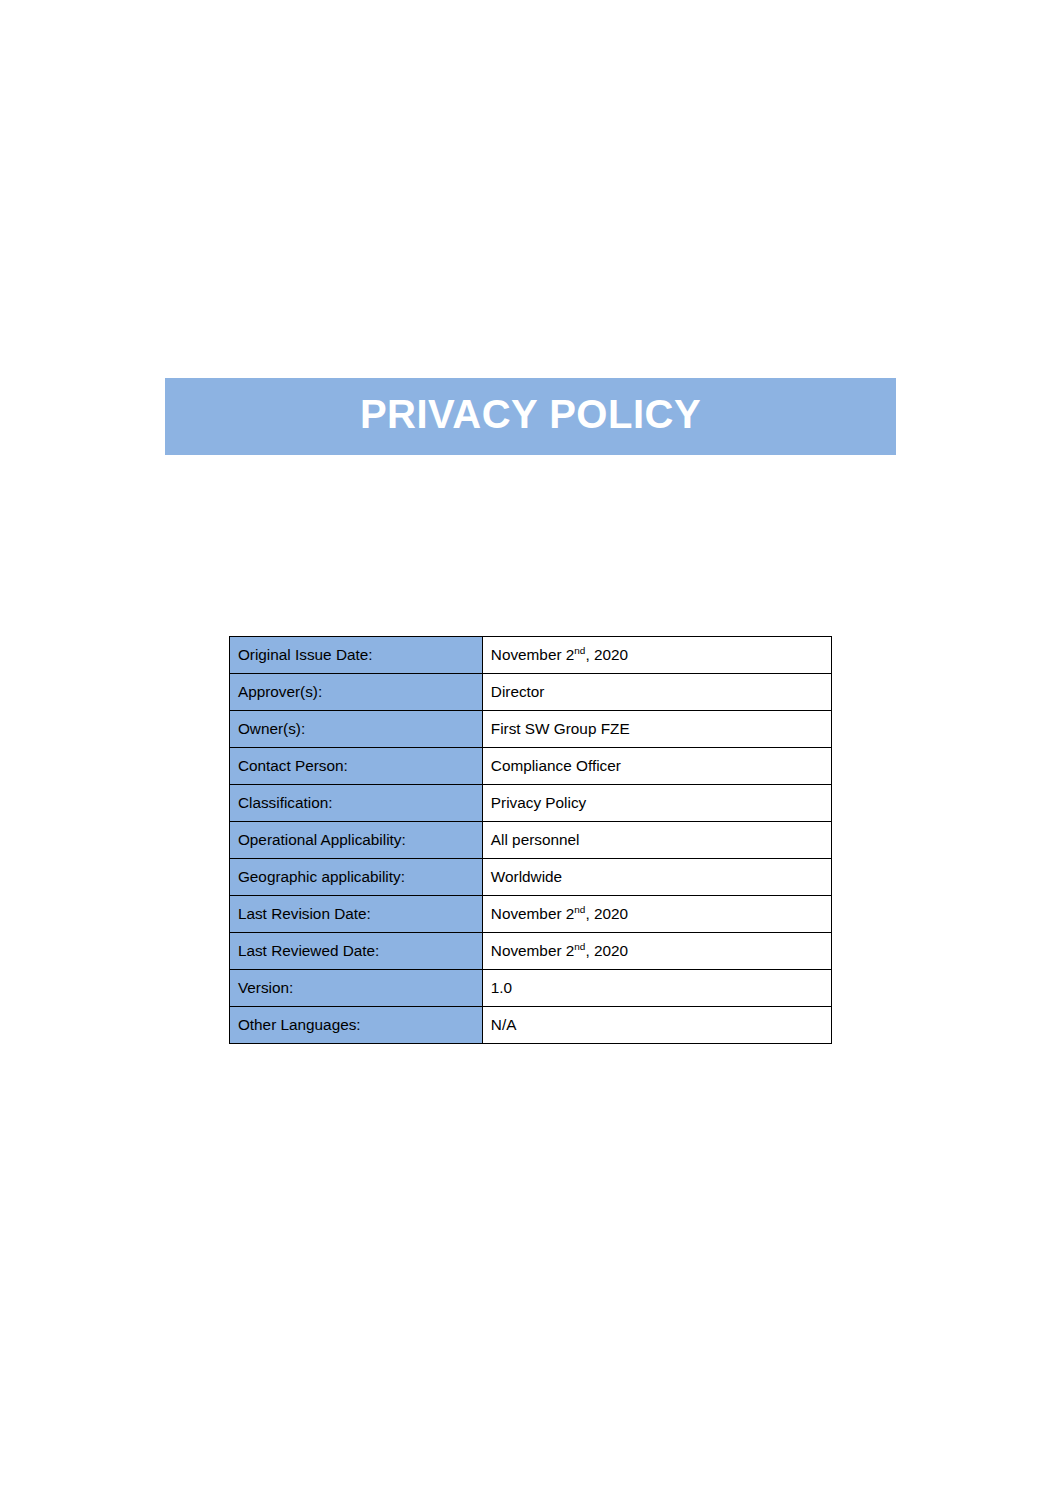PRIVACY POLICY
| Original Issue Date: | November 2 nd , 2020 |
| Approver(s): | Director |
| Owner(s): | First SW Group FZE |
| Contact Person: | Compliance Officer |
| Classification: | Privacy Policy |
| Operational Applicability: | All personnel |
| Geographic applicability: | Worldwide |
| Last Revision Date: | November 2 nd , 2020 |
| Last Reviewed Date: | November 2 nd , 2020 |
| Version: | 1.0 |
| Other Languages: | N/A |